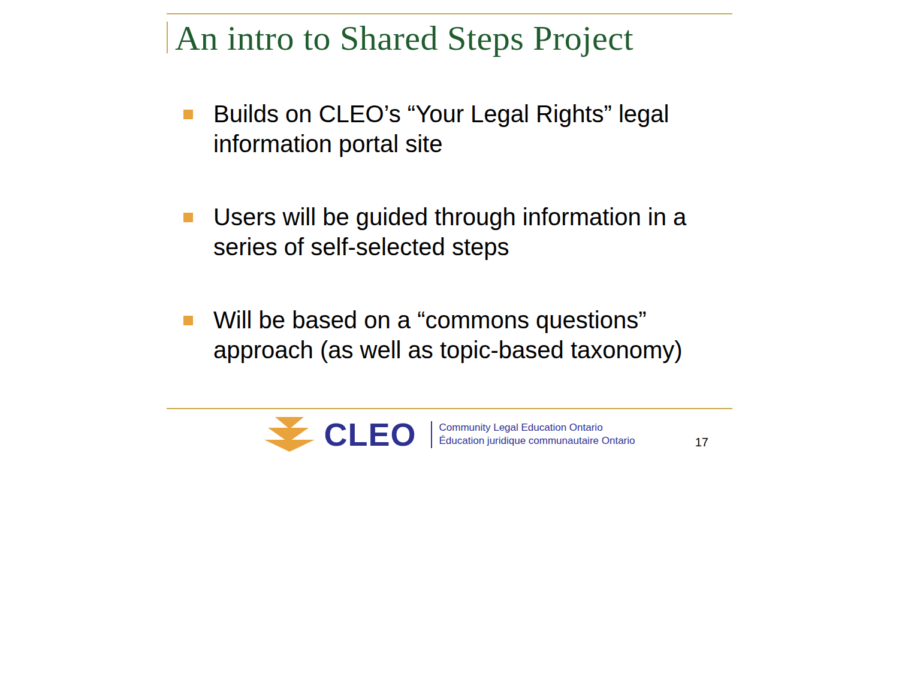An intro to Shared Steps Project
Builds on CLEO’s “Your Legal Rights” legal information portal site
Users will be guided through information in a series of self-selected steps
Will be based on a “commons questions” approach (as well as topic-based taxonomy)
CLEO
Community Legal Education Ontario
Éducation juridique communautaire Ontario
17